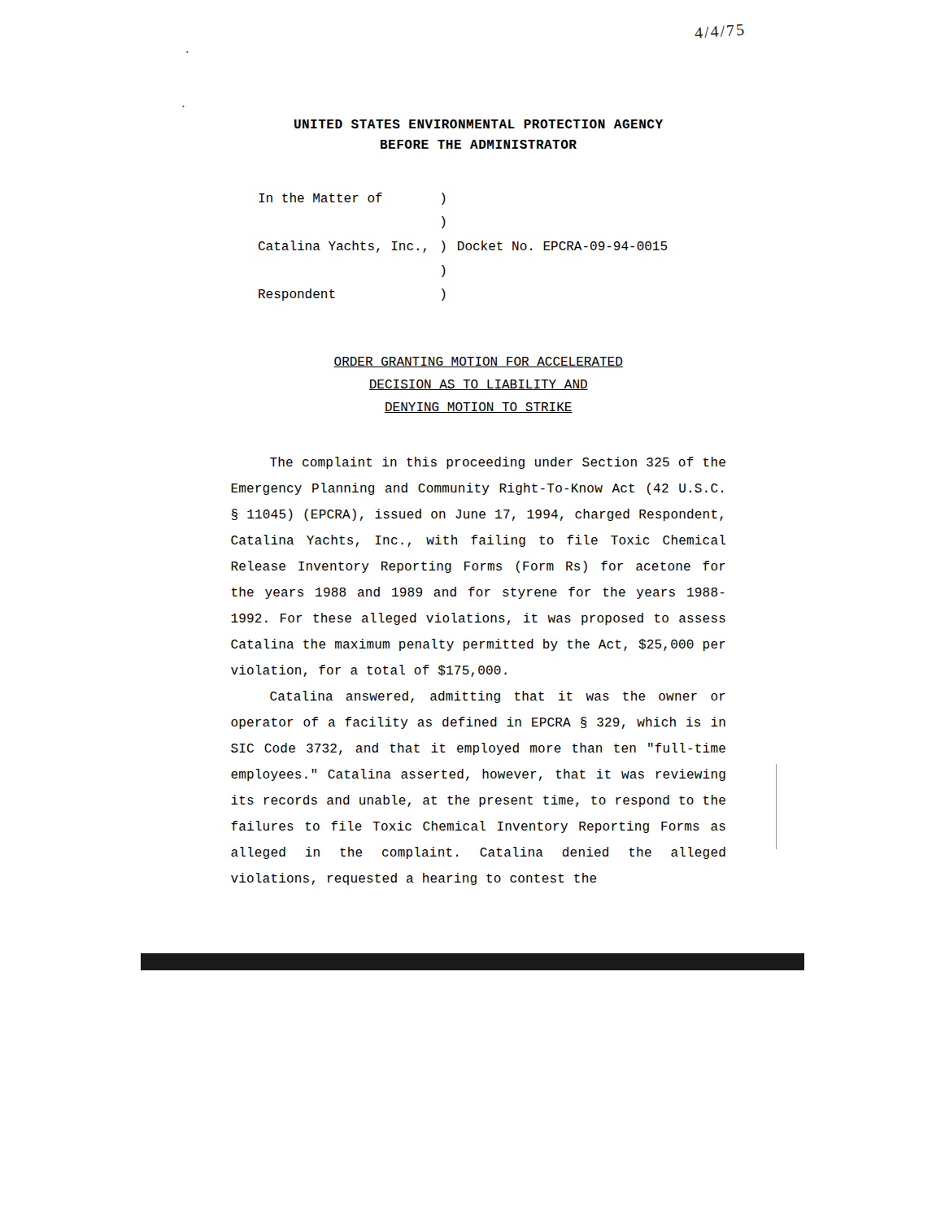4/4/75
.
.
United States Environmental Protection Agency
Before the Administrator
| In the Matter of | ) | |
| | ) | |
| Catalina Yachts, Inc., | ) | Docket No. EPCRA-09-94-0015 |
| | ) | |
| Respondent | ) | |
ORDER GRANTING MOTION FOR ACCELERATED DECISION AS TO LIABILITY AND DENYING MOTION TO STRIKE
The complaint in this proceeding under Section 325 of the Emergency Planning and Community Right-To-Know Act (42 U.S.C. § 11045) (EPCRA), issued on June 17, 1994, charged Respondent, Catalina Yachts, Inc., with failing to file Toxic Chemical Release Inventory Reporting Forms (Form Rs) for acetone for the years 1988 and 1989 and for styrene for the years 1988-1992. For these alleged violations, it was proposed to assess Catalina the maximum penalty permitted by the Act, $25,000 per violation, for a total of $175,000.
Catalina answered, admitting that it was the owner or operator of a facility as defined in EPCRA § 329, which is in SIC Code 3732, and that it employed more than ten "full-time employees." Catalina asserted, however, that it was reviewing its records and unable, at the present time, to respond to the failures to file Toxic Chemical Inventory Reporting Forms as alleged in the complaint. Catalina denied the alleged violations, requested a hearing to contest the